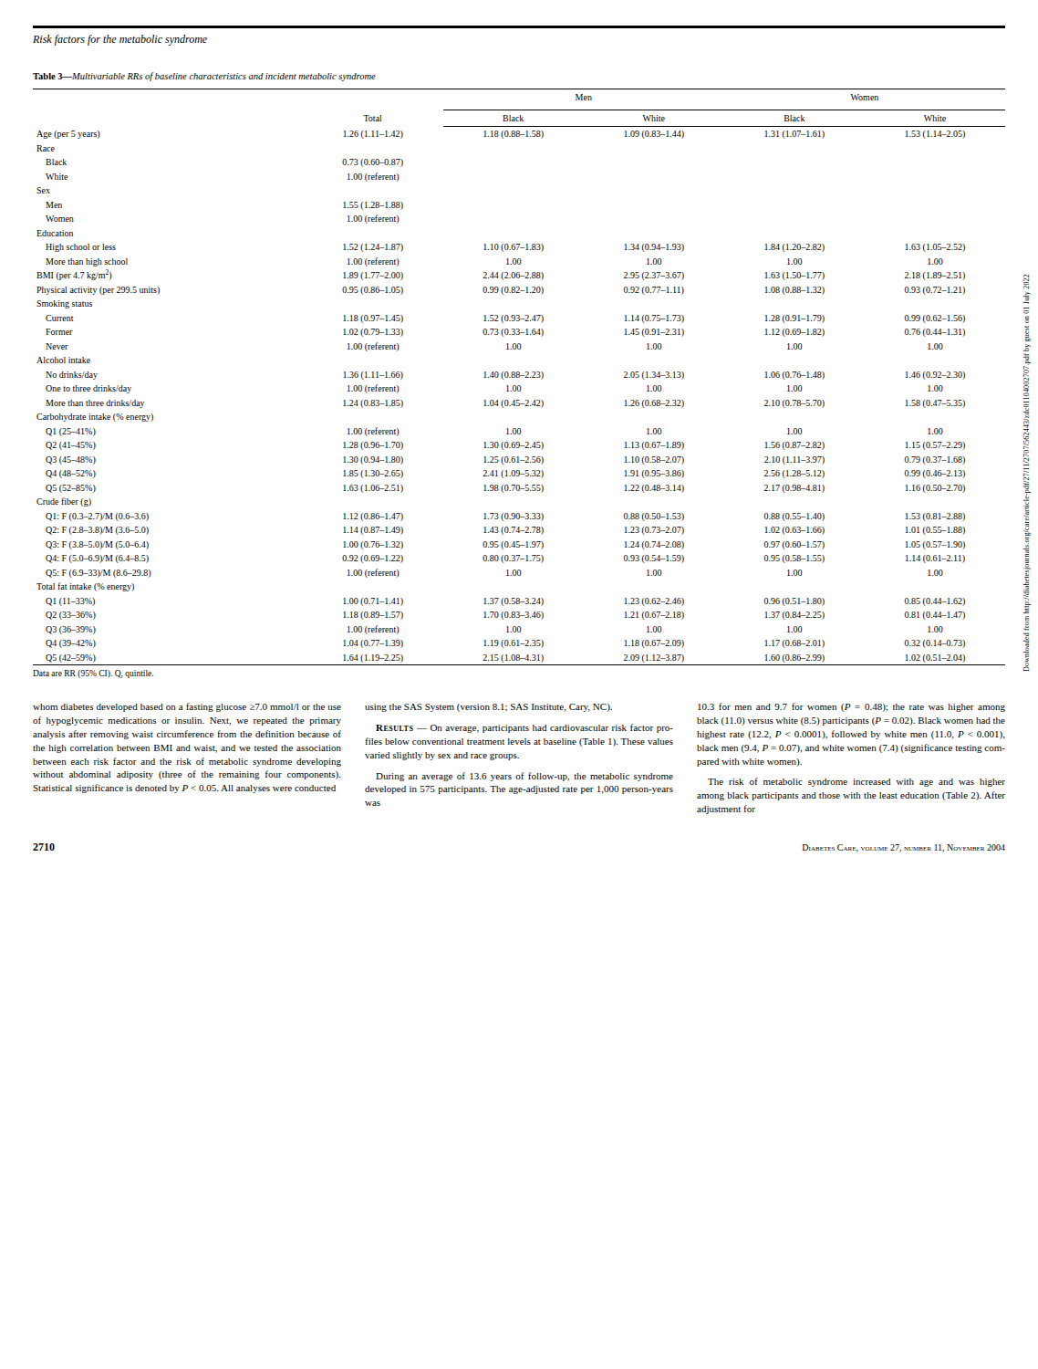Risk factors for the metabolic syndrome
Table 3—Multivariable RRs of baseline characteristics and incident metabolic syndrome
| | Total | Men | Women |
| --- | --- | --- | --- |
| Black | White | Black | White |
| Age (per 5 years) | 1.26 (1.11–1.42) | 1.18 (0.88–1.58) | 1.09 (0.83–1.44) | 1.31 (1.07–1.61) | 1.53 (1.14–2.05) |
| Race | | | | | |
| Black | 0.73 (0.60–0.87) | | | | |
| White | 1.00 (referent) | | | | |
| Sex | | | | | |
| Men | 1.55 (1.28–1.88) | | | | |
| Women | 1.00 (referent) | | | | |
| Education | | | | | |
| High school or less | 1.52 (1.24–1.87) | 1.10 (0.67–1.83) | 1.34 (0.94–1.93) | 1.84 (1.20–2.82) | 1.63 (1.05–2.52) |
| More than high school | 1.00 (referent) | 1.00 | 1.00 | 1.00 | 1.00 |
| BMI (per 4.7 kg/m 2 ) | 1.89 (1.77–2.00) | 2.44 (2.06–2.88) | 2.95 (2.37–3.67) | 1.63 (1.50–1.77) | 2.18 (1.89–2.51) |
| Physical activity (per 299.5 units) | 0.95 (0.86–1.05) | 0.99 (0.82–1.20) | 0.92 (0.77–1.11) | 1.08 (0.88–1.32) | 0.93 (0.72–1.21) |
| Smoking status | | | | | |
| Current | 1.18 (0.97–1.45) | 1.52 (0.93–2.47) | 1.14 (0.75–1.73) | 1.28 (0.91–1.79) | 0.99 (0.62–1.56) |
| Former | 1.02 (0.79–1.33) | 0.73 (0.33–1.64) | 1.45 (0.91–2.31) | 1.12 (0.69–1.82) | 0.76 (0.44–1.31) |
| Never | 1.00 (referent) | 1.00 | 1.00 | 1.00 | 1.00 |
| Alcohol intake | | | | | |
| No drinks/day | 1.36 (1.11–1.66) | 1.40 (0.88–2.23) | 2.05 (1.34–3.13) | 1.06 (0.76–1.48) | 1.46 (0.92–2.30) |
| One to three drinks/day | 1.00 (referent) | 1.00 | 1.00 | 1.00 | 1.00 |
| More than three drinks/day | 1.24 (0.83–1.85) | 1.04 (0.45–2.42) | 1.26 (0.68–2.32) | 2.10 (0.78–5.70) | 1.58 (0.47–5.35) |
| Carbohydrate intake (% energy) | | | | | |
| Q1 (25–41%) | 1.00 (referent) | 1.00 | 1.00 | 1.00 | 1.00 |
| Q2 (41–45%) | 1.28 (0.96–1.70) | 1.30 (0.69–2.45) | 1.13 (0.67–1.89) | 1.56 (0.87–2.82) | 1.15 (0.57–2.29) |
| Q3 (45–48%) | 1.30 (0.94–1.80) | 1.25 (0.61–2.56) | 1.10 (0.58–2.07) | 2.10 (1.11–3.97) | 0.79 (0.37–1.68) |
| Q4 (48–52%) | 1.85 (1.30–2.65) | 2.41 (1.09–5.32) | 1.91 (0.95–3.86) | 2.56 (1.28–5.12) | 0.99 (0.46–2.13) |
| Q5 (52–85%) | 1.63 (1.06–2.51) | 1.98 (0.70–5.55) | 1.22 (0.48–3.14) | 2.17 (0.98–4.81) | 1.16 (0.50–2.70) |
| Crude fiber (g) | | | | | |
| Q1: F (0.3–2.7)/M (0.6–3.6) | 1.12 (0.86–1.47) | 1.73 (0.90–3.33) | 0.88 (0.50–1.53) | 0.88 (0.55–1.40) | 1.53 (0.81–2.88) |
| Q2: F (2.8–3.8)/M (3.6–5.0) | 1.14 (0.87–1.49) | 1.43 (0.74–2.78) | 1.23 (0.73–2.07) | 1.02 (0.63–1.66) | 1.01 (0.55–1.88) |
| Q3: F (3.8–5.0)/M (5.0–6.4) | 1.00 (0.76–1.32) | 0.95 (0.45–1.97) | 1.24 (0.74–2.08) | 0.97 (0.60–1.57) | 1.05 (0.57–1.90) |
| Q4: F (5.0–6.9)/M (6.4–8.5) | 0.92 (0.69–1.22) | 0.80 (0.37–1.75) | 0.93 (0.54–1.59) | 0.95 (0.58–1.55) | 1.14 (0.61–2.11) |
| Q5: F (6.9–33)/M (8.6–29.8) | 1.00 (referent) | 1.00 | 1.00 | 1.00 | 1.00 |
| Total fat intake (% energy) | | | | | |
| Q1 (11–33%) | 1.00 (0.71–1.41) | 1.37 (0.58–3.24) | 1.23 (0.62–2.46) | 0.96 (0.51–1.80) | 0.85 (0.44–1.62) |
| Q2 (33–36%) | 1.18 (0.89–1.57) | 1.70 (0.83–3.46) | 1.21 (0.67–2.18) | 1.37 (0.84–2.25) | 0.81 (0.44–1.47) |
| Q3 (36–39%) | 1.00 (referent) | 1.00 | 1.00 | 1.00 | 1.00 |
| Q4 (39–42%) | 1.04 (0.77–1.39) | 1.19 (0.61–2.35) | 1.18 (0.67–2.09) | 1.17 (0.68–2.01) | 0.32 (0.14–0.73) |
| Q5 (42–59%) | 1.64 (1.19–2.25) | 2.15 (1.08–4.31) | 2.09 (1.12–3.87) | 1.60 (0.86–2.99) | 1.02 (0.51–2.04) |
Data are RR (95% CI). Q, quintile.
Downloaded from http://diabetesjournals.org/care/article-pdf/27/11/2707/562443/zdc01104002707.pdf by guest on 01 July 2022
whom diabetes developed based on a fasting glucose ≥7.0 mmol/l or the use of hypoglycemic medications or insulin. Next, we repeated the primary analysis after removing waist circumference from the definition because of the high correlation between BMI and waist, and we tested the association between each risk factor and the risk of metabolic syndrome developing without abdominal adiposity (three of the remaining four components). Statistical significance is denoted by P < 0.05. All analyses were conducted
using the SAS System (version 8.1; SAS Institute, Cary, NC).
Results — On average, participants had cardiovascular risk factor profiles below conventional treatment levels at baseline (Table 1). These values varied slightly by sex and race groups.
During an average of 13.6 years of follow-up, the metabolic syndrome developed in 575 participants. The age-adjusted rate per 1,000 person-years was
10.3 for men and 9.7 for women (P = 0.48); the rate was higher among black (11.0) versus white (8.5) participants (P = 0.02). Black women had the highest rate (12.2, P < 0.0001), followed by white men (11.0, P < 0.001), black men (9.4, P = 0.07), and white women (7.4) (significance testing compared with white women).
The risk of metabolic syndrome increased with age and was higher among black participants and those with the least education (Table 2). After adjustment for
2710 Diabetes Care, volume 27, number 11, November 2004